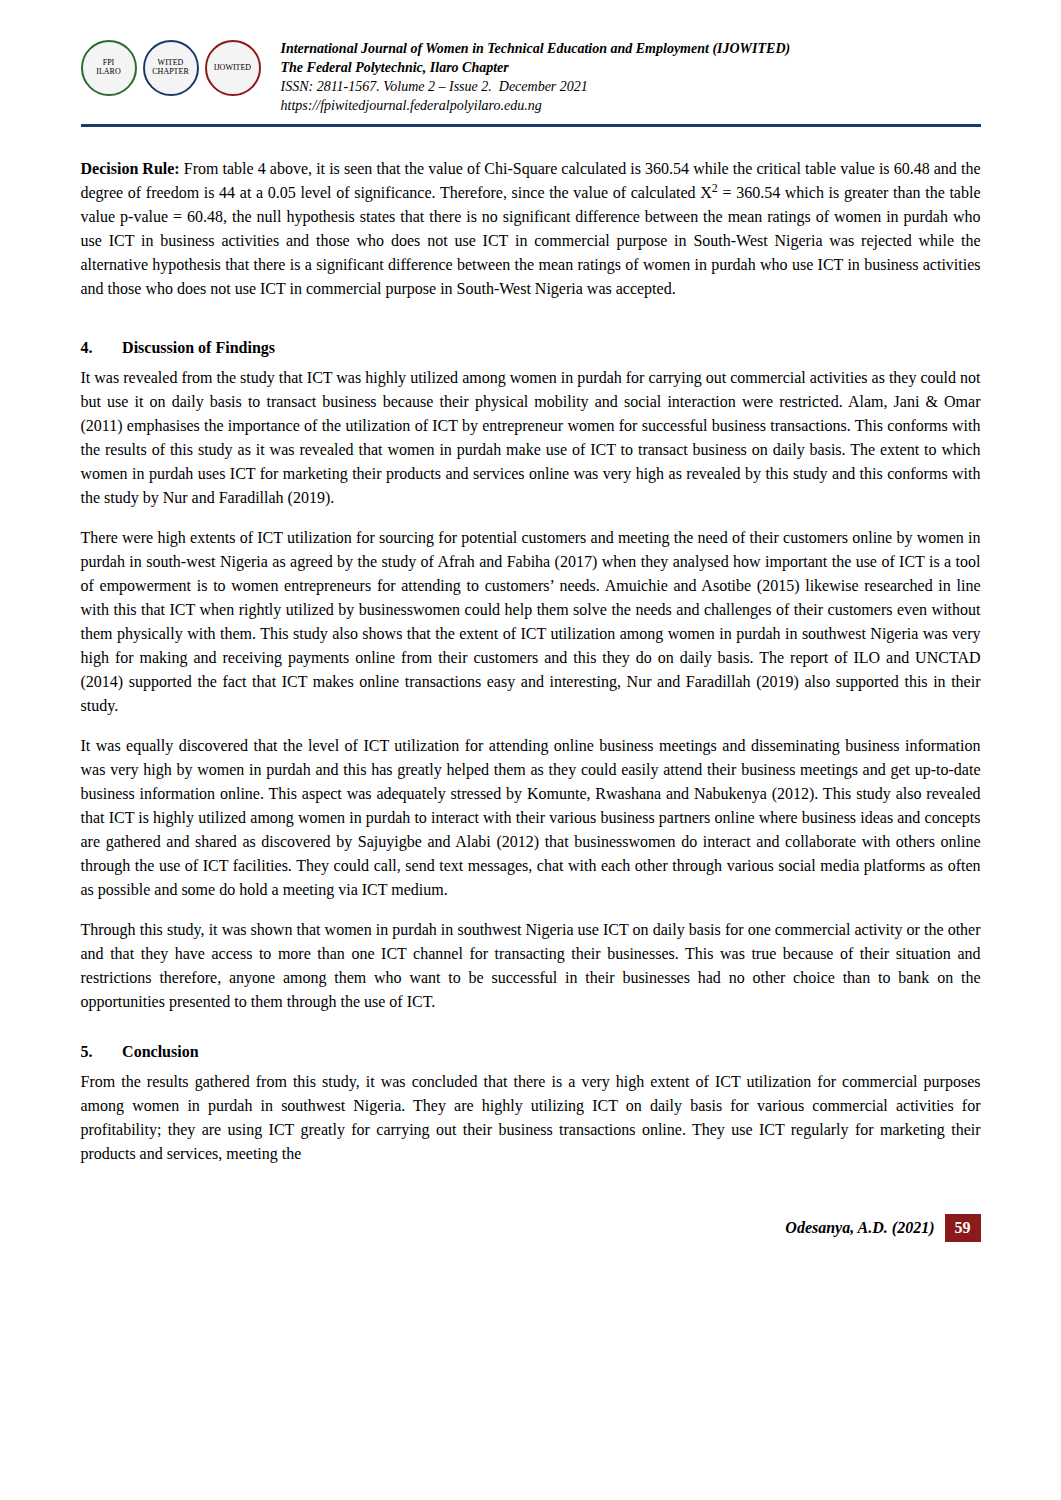FPI
ILARO
WITED
CHAPTER
IJOWITED
International Journal of Women in Technical Education and Employment (IJOWITED)
The Federal Polytechnic, Ilaro Chapter
ISSN: 2811-1567. Volume 2 – Issue 2. December 2021
https://fpiwitedjournal.federalpolyilaro.edu.ng
Decision Rule: From table 4 above, it is seen that the value of Chi-Square calculated is 360.54 while the critical table value is 60.48 and the degree of freedom is 44 at a 0.05 level of significance. Therefore, since the value of calculated X2 = 360.54 which is greater than the table value p-value = 60.48, the null hypothesis states that there is no significant difference between the mean ratings of women in purdah who use ICT in business activities and those who does not use ICT in commercial purpose in South-West Nigeria was rejected while the alternative hypothesis that there is a significant difference between the mean ratings of women in purdah who use ICT in business activities and those who does not use ICT in commercial purpose in South-West Nigeria was accepted.
4. Discussion of Findings
It was revealed from the study that ICT was highly utilized among women in purdah for carrying out commercial activities as they could not but use it on daily basis to transact business because their physical mobility and social interaction were restricted. Alam, Jani & Omar (2011) emphasises the importance of the utilization of ICT by entrepreneur women for successful business transactions. This conforms with the results of this study as it was revealed that women in purdah make use of ICT to transact business on daily basis. The extent to which women in purdah uses ICT for marketing their products and services online was very high as revealed by this study and this conforms with the study by Nur and Faradillah (2019).
There were high extents of ICT utilization for sourcing for potential customers and meeting the need of their customers online by women in purdah in south-west Nigeria as agreed by the study of Afrah and Fabiha (2017) when they analysed how important the use of ICT is a tool of empowerment is to women entrepreneurs for attending to customers’ needs. Amuichie and Asotibe (2015) likewise researched in line with this that ICT when rightly utilized by businesswomen could help them solve the needs and challenges of their customers even without them physically with them. This study also shows that the extent of ICT utilization among women in purdah in southwest Nigeria was very high for making and receiving payments online from their customers and this they do on daily basis. The report of ILO and UNCTAD (2014) supported the fact that ICT makes online transactions easy and interesting, Nur and Faradillah (2019) also supported this in their study.
It was equally discovered that the level of ICT utilization for attending online business meetings and disseminating business information was very high by women in purdah and this has greatly helped them as they could easily attend their business meetings and get up-to-date business information online. This aspect was adequately stressed by Komunte, Rwashana and Nabukenya (2012). This study also revealed that ICT is highly utilized among women in purdah to interact with their various business partners online where business ideas and concepts are gathered and shared as discovered by Sajuyigbe and Alabi (2012) that businesswomen do interact and collaborate with others online through the use of ICT facilities. They could call, send text messages, chat with each other through various social media platforms as often as possible and some do hold a meeting via ICT medium.
Through this study, it was shown that women in purdah in southwest Nigeria use ICT on daily basis for one commercial activity or the other and that they have access to more than one ICT channel for transacting their businesses. This was true because of their situation and restrictions therefore, anyone among them who want to be successful in their businesses had no other choice than to bank on the opportunities presented to them through the use of ICT.
5. Conclusion
From the results gathered from this study, it was concluded that there is a very high extent of ICT utilization for commercial purposes among women in purdah in southwest Nigeria. They are highly utilizing ICT on daily basis for various commercial activities for profitability; they are using ICT greatly for carrying out their business transactions online. They use ICT regularly for marketing their products and services, meeting the
Odesanya, A.D. (2021) 59